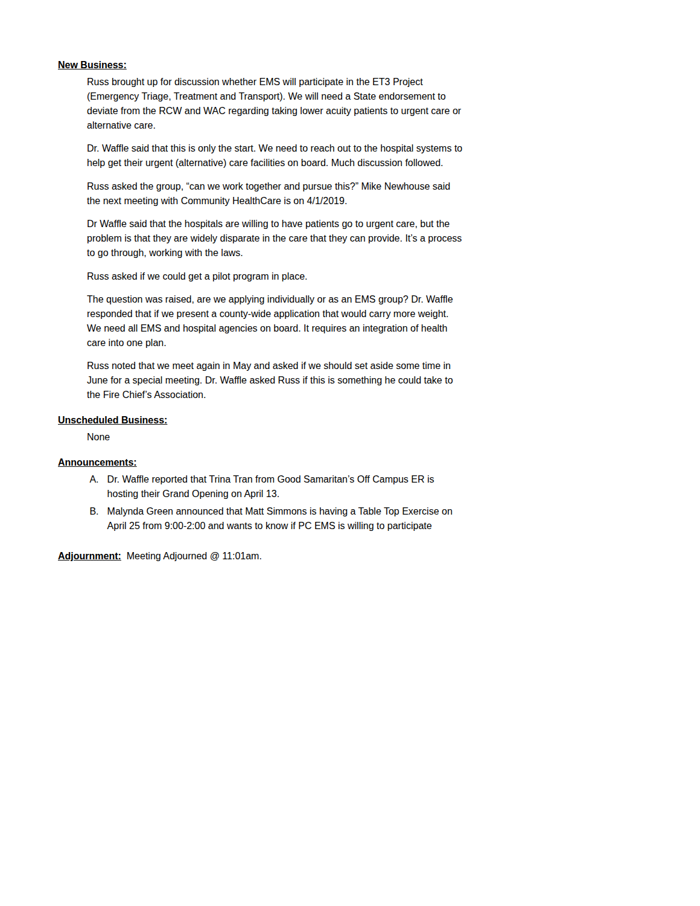New Business:
Russ brought up for discussion whether EMS will participate in the ET3 Project (Emergency Triage, Treatment and Transport). We will need a State endorsement to deviate from the RCW and WAC regarding taking lower acuity patients to urgent care or alternative care.
Dr. Waffle said that this is only the start. We need to reach out to the hospital systems to help get their urgent (alternative) care facilities on board. Much discussion followed.
Russ asked the group, “can we work together and pursue this?” Mike Newhouse said the next meeting with Community HealthCare is on 4/1/2019.
Dr Waffle said that the hospitals are willing to have patients go to urgent care, but the problem is that they are widely disparate in the care that they can provide. It’s a process to go through, working with the laws.
Russ asked if we could get a pilot program in place.
The question was raised, are we applying individually or as an EMS group? Dr. Waffle responded that if we present a county-wide application that would carry more weight. We need all EMS and hospital agencies on board. It requires an integration of health care into one plan.
Russ noted that we meet again in May and asked if we should set aside some time in June for a special meeting. Dr. Waffle asked Russ if this is something he could take to the Fire Chief’s Association.
Unscheduled Business:
None
Announcements:
Dr. Waffle reported that Trina Tran from Good Samaritan’s Off Campus ER is hosting their Grand Opening on April 13.
Malynda Green announced that Matt Simmons is having a Table Top Exercise on April 25 from 9:00-2:00 and wants to know if PC EMS is willing to participate
Adjournment: Meeting Adjourned @ 11:01am.